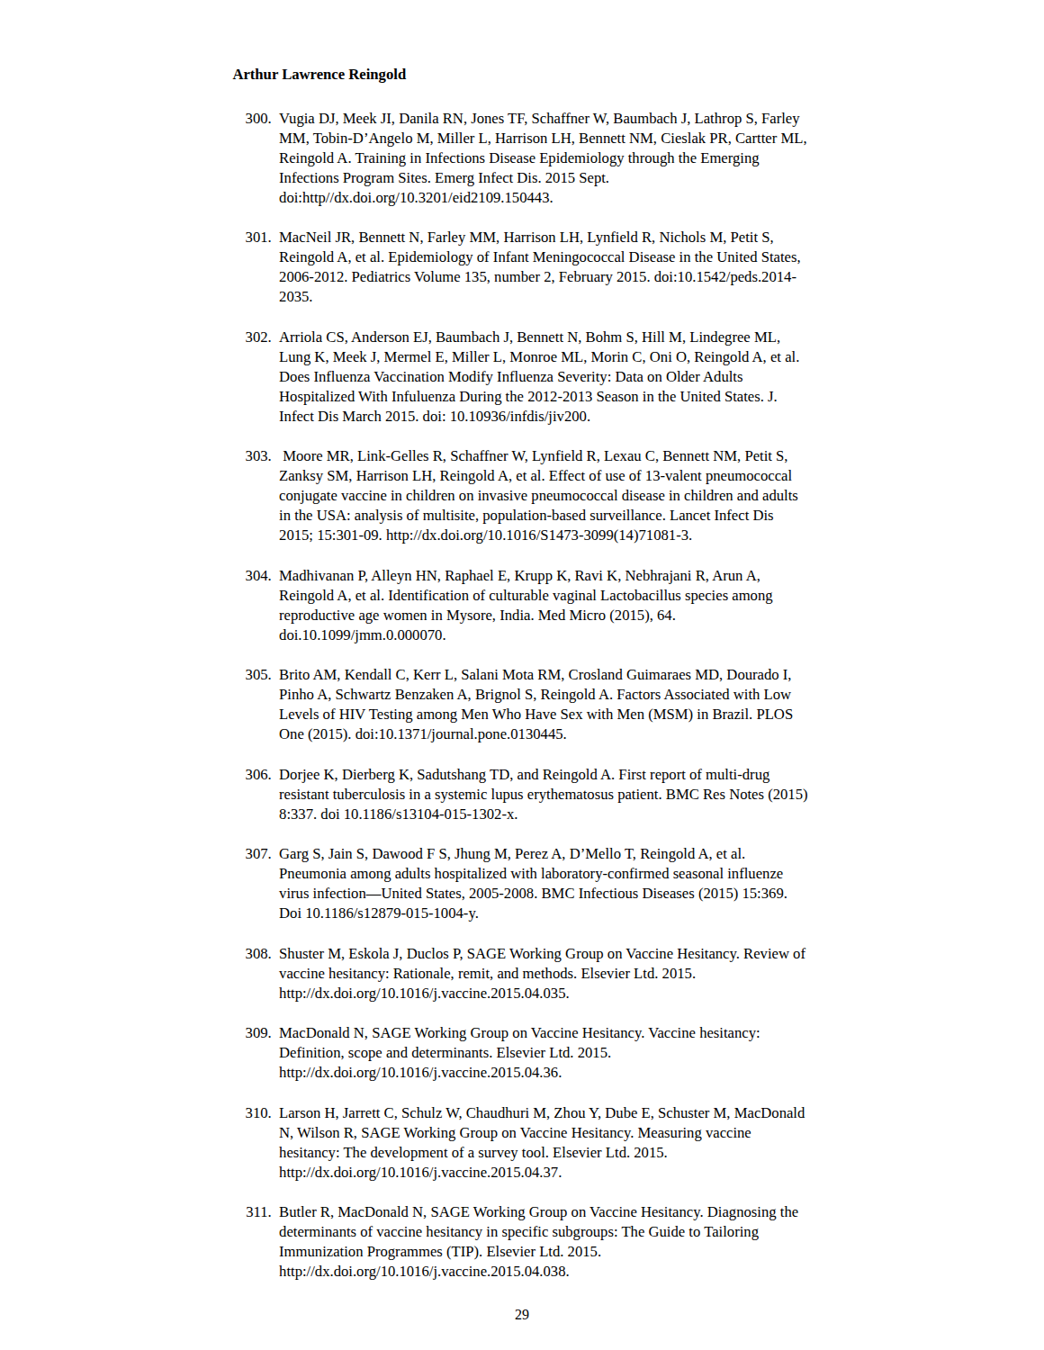Arthur Lawrence Reingold
300. Vugia DJ, Meek JI, Danila RN, Jones TF, Schaffner W, Baumbach J, Lathrop S, Farley MM, Tobin-D’Angelo M, Miller L, Harrison LH, Bennett NM, Cieslak PR, Cartter ML, Reingold A. Training in Infections Disease Epidemiology through the Emerging Infections Program Sites. Emerg Infect Dis. 2015 Sept. doi:http//dx.doi.org/10.3201/eid2109.150443.
301. MacNeil JR, Bennett N, Farley MM, Harrison LH, Lynfield R, Nichols M, Petit S, Reingold A, et al. Epidemiology of Infant Meningococcal Disease in the United States, 2006-2012. Pediatrics Volume 135, number 2, February 2015. doi:10.1542/peds.2014-2035.
302. Arriola CS, Anderson EJ, Baumbach J, Bennett N, Bohm S, Hill M, Lindegree ML, Lung K, Meek J, Mermel E, Miller L, Monroe ML, Morin C, Oni O, Reingold A, et al. Does Influenza Vaccination Modify Influenza Severity: Data on Older Adults Hospitalized With Infuluenza During the 2012-2013 Season in the United States. J. Infect Dis March 2015. doi: 10.10936/infdis/jiv200.
303. Moore MR, Link-Gelles R, Schaffner W, Lynfield R, Lexau C, Bennett NM, Petit S, Zanksy SM, Harrison LH, Reingold A, et al. Effect of use of 13-valent pneumococcal conjugate vaccine in children on invasive pneumococcal disease in children and adults in the USA: analysis of multisite, population-based surveillance. Lancet Infect Dis 2015; 15:301-09. http://dx.doi.org/10.1016/S1473-3099(14)71081-3.
304. Madhivanan P, Alleyn HN, Raphael E, Krupp K, Ravi K, Nebhrajani R, Arun A, Reingold A, et al. Identification of culturable vaginal Lactobacillus species among reproductive age women in Mysore, India. Med Micro (2015), 64. doi.10.1099/jmm.0.000070.
305. Brito AM, Kendall C, Kerr L, Salani Mota RM, Crosland Guimaraes MD, Dourado I, Pinho A, Schwartz Benzaken A, Brignol S, Reingold A. Factors Associated with Low Levels of HIV Testing among Men Who Have Sex with Men (MSM) in Brazil. PLOS One (2015). doi:10.1371/journal.pone.0130445.
306. Dorjee K, Dierberg K, Sadutshang TD, and Reingold A. First report of multi-drug resistant tuberculosis in a systemic lupus erythematosus patient. BMC Res Notes (2015) 8:337. doi 10.1186/s13104-015-1302-x.
307. Garg S, Jain S, Dawood F S, Jhung M, Perez A, D’Mello T, Reingold A, et al. Pneumonia among adults hospitalized with laboratory-confirmed seasonal influenze virus infection—United States, 2005-2008. BMC Infectious Diseases (2015) 15:369. Doi 10.1186/s12879-015-1004-y.
308. Shuster M, Eskola J, Duclos P, SAGE Working Group on Vaccine Hesitancy. Review of vaccine hesitancy: Rationale, remit, and methods. Elsevier Ltd. 2015. http://dx.doi.org/10.1016/j.vaccine.2015.04.035.
309. MacDonald N, SAGE Working Group on Vaccine Hesitancy. Vaccine hesitancy: Definition, scope and determinants. Elsevier Ltd. 2015. http://dx.doi.org/10.1016/j.vaccine.2015.04.36.
310. Larson H, Jarrett C, Schulz W, Chaudhuri M, Zhou Y, Dube E, Schuster M, MacDonald N, Wilson R, SAGE Working Group on Vaccine Hesitancy. Measuring vaccine hesitancy: The development of a survey tool. Elsevier Ltd. 2015. http://dx.doi.org/10.1016/j.vaccine.2015.04.37.
311. Butler R, MacDonald N, SAGE Working Group on Vaccine Hesitancy. Diagnosing the determinants of vaccine hesitancy in specific subgroups: The Guide to Tailoring Immunization Programmes (TIP). Elsevier Ltd. 2015. http://dx.doi.org/10.1016/j.vaccine.2015.04.038.
29